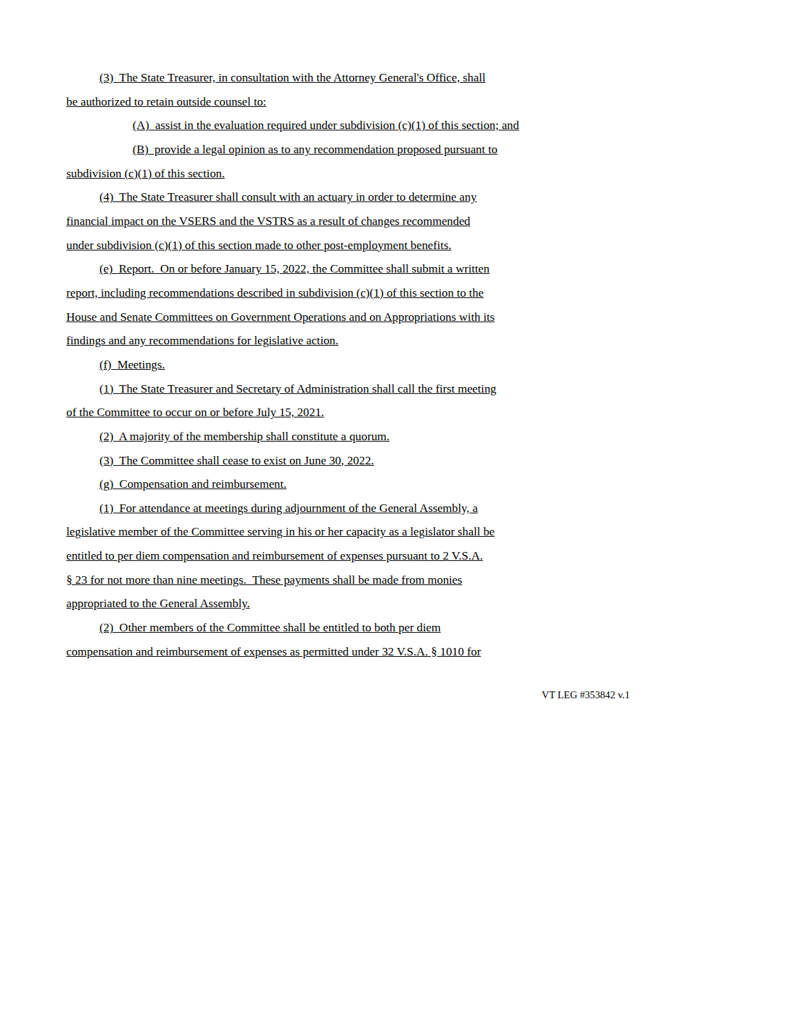(3) The State Treasurer, in consultation with the Attorney General's Office, shall
be authorized to retain outside counsel to:
(A) assist in the evaluation required under subdivision (c)(1) of this section; and
(B) provide a legal opinion as to any recommendation proposed pursuant to
subdivision (c)(1) of this section.
(4) The State Treasurer shall consult with an actuary in order to determine any
financial impact on the VSERS and the VSTRS as a result of changes recommended
under subdivision (c)(1) of this section made to other post-employment benefits.
(e) Report. On or before January 15, 2022, the Committee shall submit a written
report, including recommendations described in subdivision (c)(1) of this section to the
House and Senate Committees on Government Operations and on Appropriations with its
findings and any recommendations for legislative action.
(f) Meetings.
(1) The State Treasurer and Secretary of Administration shall call the first meeting
of the Committee to occur on or before July 15, 2021.
(2) A majority of the membership shall constitute a quorum.
(3) The Committee shall cease to exist on June 30, 2022.
(g) Compensation and reimbursement.
(1) For attendance at meetings during adjournment of the General Assembly, a
legislative member of the Committee serving in his or her capacity as a legislator shall be
entitled to per diem compensation and reimbursement of expenses pursuant to 2 V.S.A.
§ 23 for not more than nine meetings. These payments shall be made from monies
appropriated to the General Assembly.
(2) Other members of the Committee shall be entitled to both per diem
compensation and reimbursement of expenses as permitted under 32 V.S.A. § 1010 for
VT LEG #353842 v.1